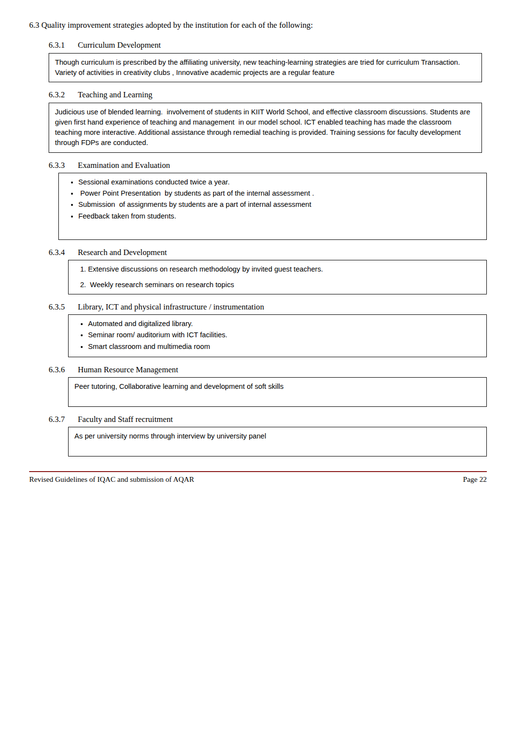6.3 Quality improvement strategies adopted by the institution for each of the following:
6.3.1 Curriculum Development
Though curriculum is prescribed by the affiliating university, new teaching-learning strategies are tried for curriculum Transaction. Variety of activities in creativity clubs , Innovative academic projects are a regular feature
6.3.2 Teaching and Learning
Judicious use of blended learning. involvement of students in KIIT World School, and effective classroom discussions. Students are given first hand experience of teaching and management in our model school. ICT enabled teaching has made the classroom teaching more interactive. Additional assistance through remedial teaching is provided. Training sessions for faculty development through FDPs are conducted.
6.3.3 Examination and Evaluation
Sessional examinations conducted twice a year.
Power Point Presentation by students as part of the internal assessment .
Submission of assignments by students are a part of internal assessment
Feedback taken from students.
6.3.4 Research and Development
Extensive discussions on research methodology by invited guest teachers.
Weekly research seminars on research topics
6.3.5 Library, ICT and physical infrastructure / instrumentation
Automated and digitalized library.
Seminar room/ auditorium with ICT facilities.
Smart classroom and multimedia room
6.3.6 Human Resource Management
Peer tutoring, Collaborative learning and development of soft skills
6.3.7 Faculty and Staff recruitment
As per university norms through interview by university panel
Revised Guidelines of IQAC and submission of AQAR Page 22